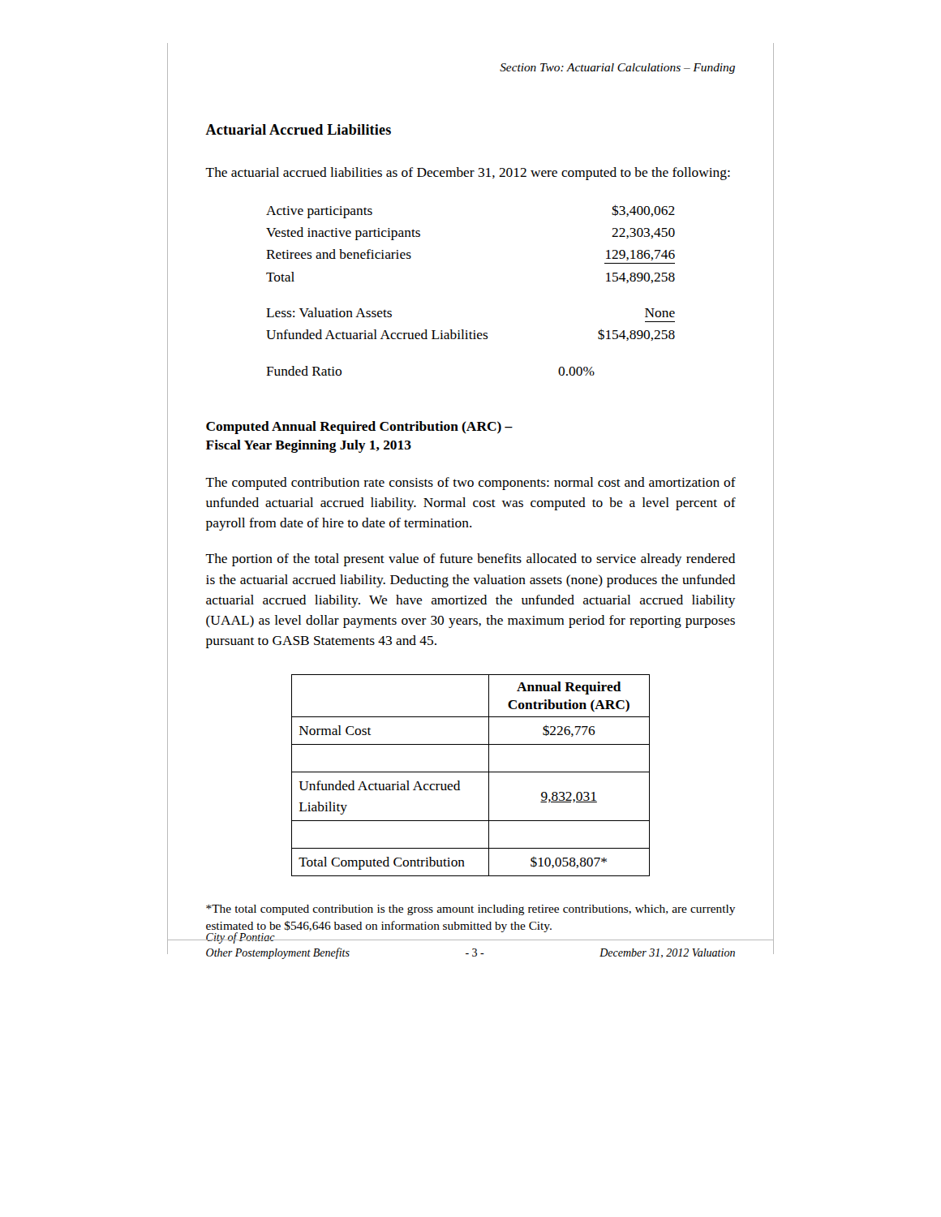Section Two: Actuarial Calculations – Funding
Actuarial Accrued Liabilities
The actuarial accrued liabilities as of December 31, 2012 were computed to be the following:
| Active participants | $3,400,062 |
| Vested inactive participants | 22,303,450 |
| Retirees and beneficiaries | 129,186,746 |
| Total | 154,890,258 |
| Less: Valuation Assets | None |
| Unfunded Actuarial Accrued Liabilities | $154,890,258 |
| Funded Ratio | 0.00% |
Computed Annual Required Contribution (ARC) –
Fiscal Year Beginning July 1, 2013
The computed contribution rate consists of two components: normal cost and amortization of unfunded actuarial accrued liability. Normal cost was computed to be a level percent of payroll from date of hire to date of termination.
The portion of the total present value of future benefits allocated to service already rendered is the actuarial accrued liability. Deducting the valuation assets (none) produces the unfunded actuarial accrued liability. We have amortized the unfunded actuarial accrued liability (UAAL) as level dollar payments over 30 years, the maximum period for reporting purposes pursuant to GASB Statements 43 and 45.
| | Annual Required Contribution (ARC) |
| --- | --- |
| Normal Cost | $226,776 |
| Unfunded Actuarial Accrued Liability | 9,832,031 |
| Total Computed Contribution | $10,058,807* |
*The total computed contribution is the gross amount including retiree contributions, which, are currently estimated to be $546,646 based on information submitted by the City.
City of Pontiac
Other Postemployment Benefits
- 3 -
December 31, 2012 Valuation